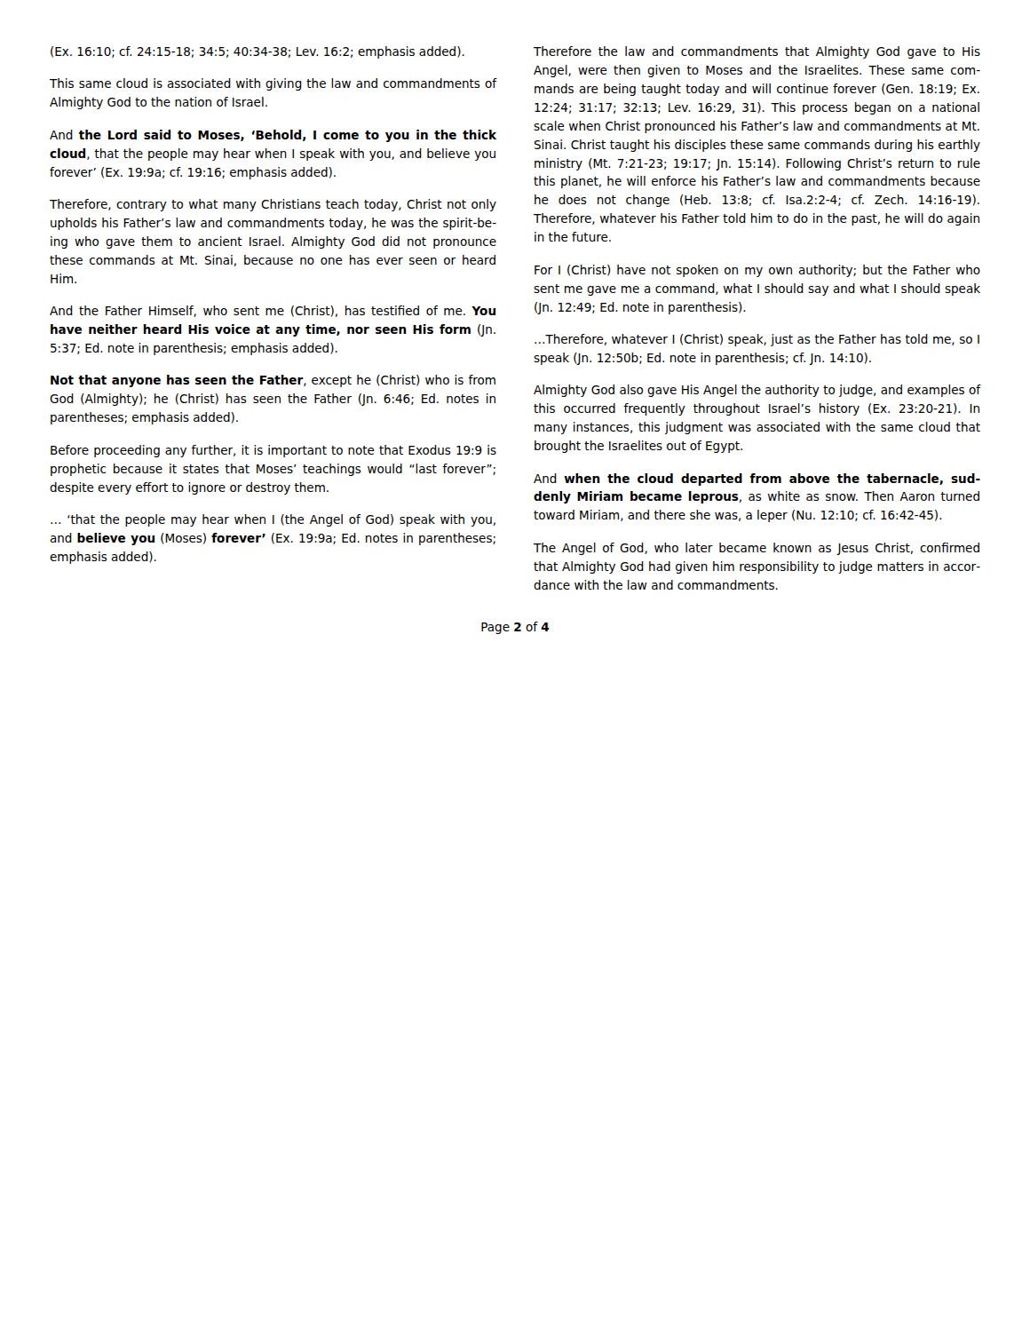(Ex. 16:10; cf. 24:15-18; 34:5; 40:34-38; Lev. 16:2; emphasis added).
This same cloud is associated with giving the law and commandments of Almighty God to the nation of Israel.
And the Lord said to Moses, ‘Behold, I come to you in the thick cloud, that the people may hear when I speak with you, and believe you forever’ (Ex. 19:9a; cf. 19:16; emphasis added).
Therefore, contrary to what many Christians teach today, Christ not only upholds his Father’s law and commandments today, he was the spirit-being who gave them to ancient Israel. Almighty God did not pronounce these commands at Mt. Sinai, because no one has ever seen or heard Him.
And the Father Himself, who sent me (Christ), has testified of me. You have neither heard His voice at any time, nor seen His form (Jn. 5:37; Ed. note in parenthesis; emphasis added).
Not that anyone has seen the Father, except he (Christ) who is from God (Almighty); he (Christ) has seen the Father (Jn. 6:46; Ed. notes in parentheses; emphasis added).
Before proceeding any further, it is important to note that Exodus 19:9 is prophetic because it states that Moses’ teachings would “last forever”; despite every effort to ignore or destroy them.
… ‘that the people may hear when I (the Angel of God) speak with you, and believe you (Moses) forever’ (Ex. 19:9a; Ed. notes in parentheses; emphasis added).
Therefore the law and commandments that Almighty God gave to His Angel, were then given to Moses and the Israelites. These same commands are being taught today and will continue forever (Gen. 18:19; Ex. 12:24; 31:17; 32:13; Lev. 16:29, 31). This process began on a national scale when Christ pronounced his Father’s law and commandments at Mt. Sinai. Christ taught his disciples these same commands during his earthly ministry (Mt. 7:21-23; 19:17; Jn. 15:14). Following Christ’s return to rule this planet, he will enforce his Father’s law and commandments because he does not change (Heb. 13:8; cf. Isa.2:2-4; cf. Zech. 14:16-19). Therefore, whatever his Father told him to do in the past, he will do again in the future.
For I (Christ) have not spoken on my own authority; but the Father who sent me gave me a command, what I should say and what I should speak (Jn. 12:49; Ed. note in parenthesis).
…Therefore, whatever I (Christ) speak, just as the Father has told me, so I speak (Jn. 12:50b; Ed. note in parenthesis; cf. Jn. 14:10).
Almighty God also gave His Angel the authority to judge, and examples of this occurred frequently throughout Israel’s history (Ex. 23:20-21). In many instances, this judgment was associated with the same cloud that brought the Israelites out of Egypt.
And when the cloud departed from above the tabernacle, suddenly Miriam became leprous, as white as snow. Then Aaron turned toward Miriam, and there she was, a leper (Nu. 12:10; cf. 16:42-45).
The Angel of God, who later became known as Jesus Christ, confirmed that Almighty God had given him responsibility to judge matters in accordance with the law and commandments.
Page 2 of 4